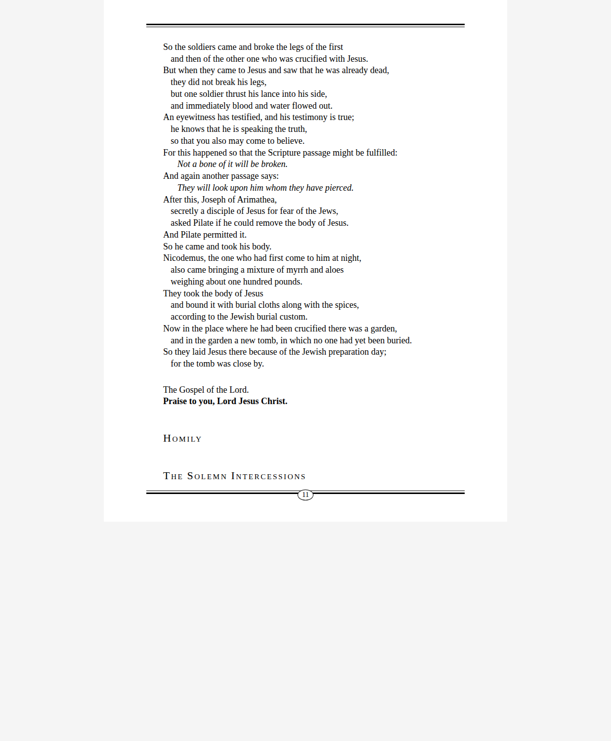So the soldiers came and broke the legs of the first
and then of the other one who was crucified with Jesus.
But when they came to Jesus and saw that he was already dead,
they did not break his legs,
but one soldier thrust his lance into his side,
and immediately blood and water flowed out.
An eyewitness has testified, and his testimony is true;
he knows that he is speaking the truth,
so that you also may come to believe.
For this happened so that the Scripture passage might be fulfilled:
Not a bone of it will be broken.
And again another passage says:
They will look upon him whom they have pierced.
After this, Joseph of Arimathea,
secretly a disciple of Jesus for fear of the Jews,
asked Pilate if he could remove the body of Jesus.
And Pilate permitted it.
So he came and took his body.
Nicodemus, the one who had first come to him at night,
also came bringing a mixture of myrrh and aloes
weighing about one hundred pounds.
They took the body of Jesus
and bound it with burial cloths along with the spices,
according to the Jewish burial custom.
Now in the place where he had been crucified there was a garden,
and in the garden a new tomb, in which no one had yet been buried.
So they laid Jesus there because of the Jewish preparation day;
for the tomb was close by.
The Gospel of the Lord.
Praise to you, Lord Jesus Christ.
HOMILY
THE SOLEMN INTERCESSIONS
11